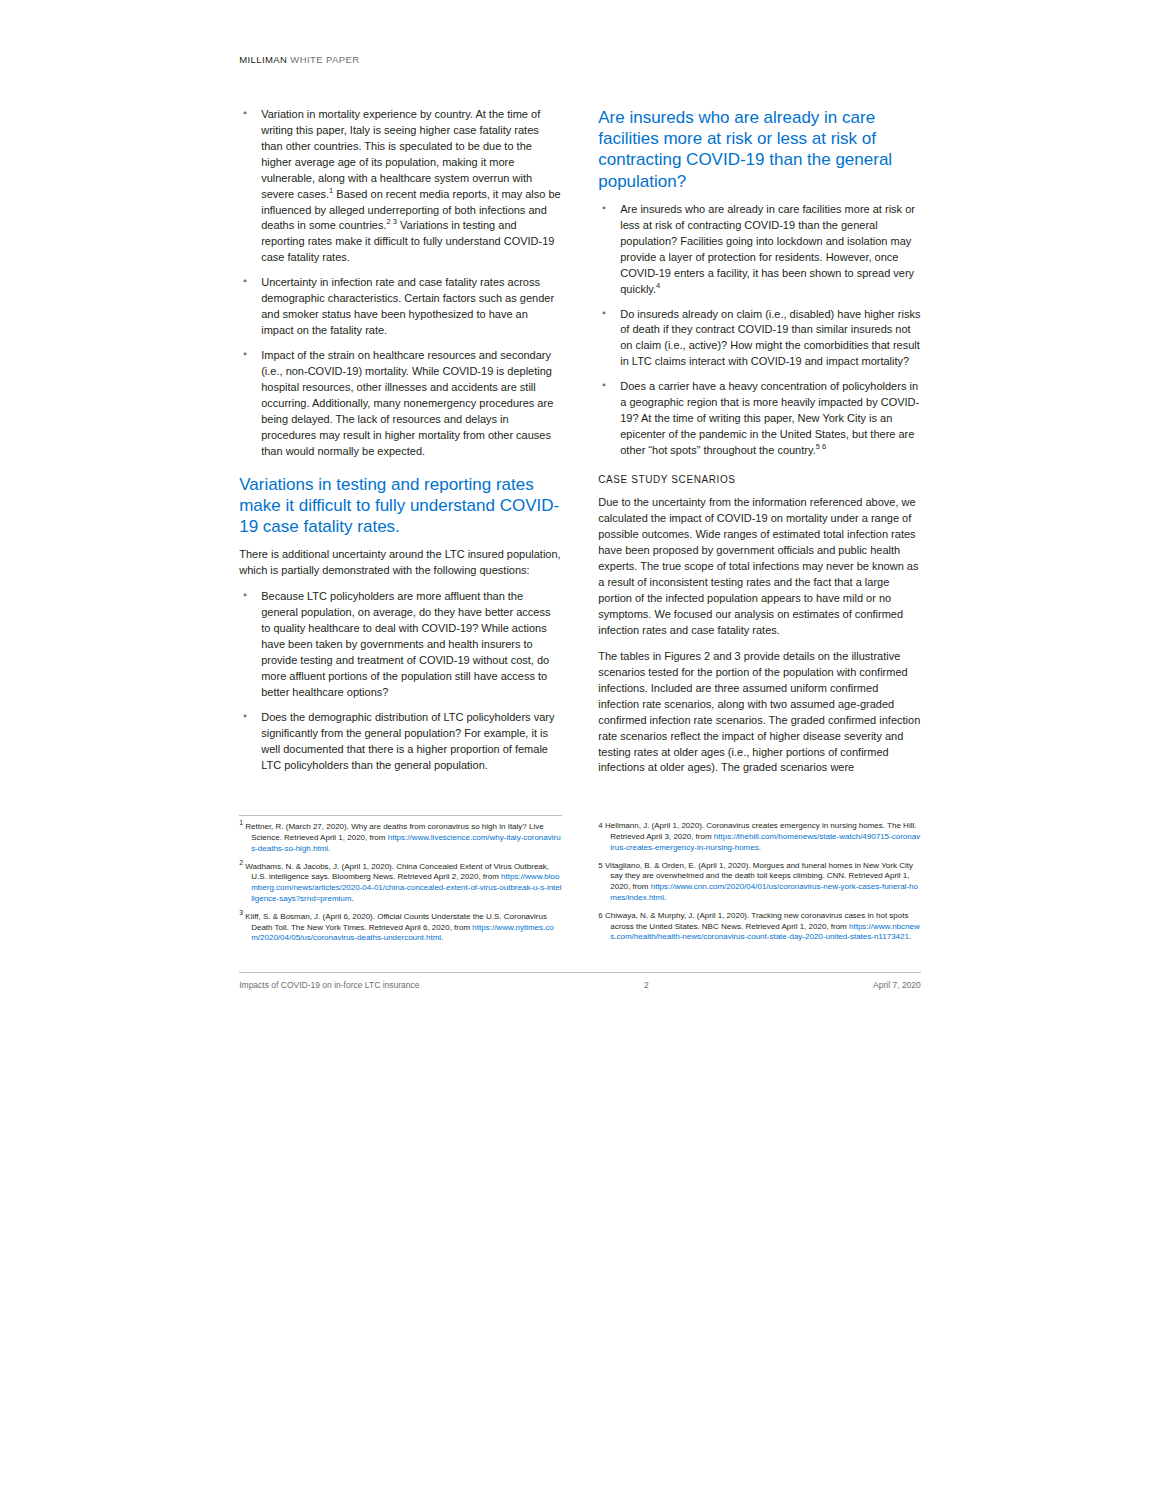MILLIMAN WHITE PAPER
Variation in mortality experience by country. At the time of writing this paper, Italy is seeing higher case fatality rates than other countries. This is speculated to be due to the higher average age of its population, making it more vulnerable, along with a healthcare system overrun with severe cases.1 Based on recent media reports, it may also be influenced by alleged underreporting of both infections and deaths in some countries.2 3 Variations in testing and reporting rates make it difficult to fully understand COVID-19 case fatality rates.
Uncertainty in infection rate and case fatality rates across demographic characteristics. Certain factors such as gender and smoker status have been hypothesized to have an impact on the fatality rate.
Impact of the strain on healthcare resources and secondary (i.e., non-COVID-19) mortality. While COVID-19 is depleting hospital resources, other illnesses and accidents are still occurring. Additionally, many nonemergency procedures are being delayed. The lack of resources and delays in procedures may result in higher mortality from other causes than would normally be expected.
Variations in testing and reporting rates make it difficult to fully understand COVID-19 case fatality rates.
There is additional uncertainty around the LTC insured population, which is partially demonstrated with the following questions:
Because LTC policyholders are more affluent than the general population, on average, do they have better access to quality healthcare to deal with COVID-19? While actions have been taken by governments and health insurers to provide testing and treatment of COVID-19 without cost, do more affluent portions of the population still have access to better healthcare options?
Does the demographic distribution of LTC policyholders vary significantly from the general population? For example, it is well documented that there is a higher proportion of female LTC policyholders than the general population.
Are insureds who are already in care facilities more at risk or less at risk of contracting COVID-19 than the general population?
Are insureds who are already in care facilities more at risk or less at risk of contracting COVID-19 than the general population? Facilities going into lockdown and isolation may provide a layer of protection for residents. However, once COVID-19 enters a facility, it has been shown to spread very quickly.4
Do insureds already on claim (i.e., disabled) have higher risks of death if they contract COVID-19 than similar insureds not on claim (i.e., active)? How might the comorbidities that result in LTC claims interact with COVID-19 and impact mortality?
Does a carrier have a heavy concentration of policyholders in a geographic region that is more heavily impacted by COVID-19? At the time of writing this paper, New York City is an epicenter of the pandemic in the United States, but there are other “hot spots” throughout the country.5 6
CASE STUDY SCENARIOS
Due to the uncertainty from the information referenced above, we calculated the impact of COVID-19 on mortality under a range of possible outcomes. Wide ranges of estimated total infection rates have been proposed by government officials and public health experts. The true scope of total infections may never be known as a result of inconsistent testing rates and the fact that a large portion of the infected population appears to have mild or no symptoms. We focused our analysis on estimates of confirmed infection rates and case fatality rates.
The tables in Figures 2 and 3 provide details on the illustrative scenarios tested for the portion of the population with confirmed infections. Included are three assumed uniform confirmed infection rate scenarios, along with two assumed age-graded confirmed infection rate scenarios. The graded confirmed infection rate scenarios reflect the impact of higher disease severity and testing rates at older ages (i.e., higher portions of confirmed infections at older ages). The graded scenarios were
1 Rettner, R. (March 27, 2020). Why are deaths from coronavirus so high in Italy? Live Science. Retrieved April 1, 2020, from https://www.livescience.com/why-italy-coronavirus-deaths-so-high.html.
2 Wadhams, N. & Jacobs, J. (April 1, 2020). China Concealed Extent of Virus Outbreak, U.S. intelligence says. Bloomberg News. Retrieved April 2, 2020, from https://www.bloomberg.com/news/articles/2020-04-01/china-concealed-extent-of-virus-outbreak-u-s-intelligence-says?srnd=premium.
3 Kliff, S. & Bosman, J. (April 6, 2020). Official Counts Understate the U.S. Coronavirus Death Toll. The New York Times. Retrieved April 6, 2020, from https://www.nytimes.com/2020/04/05/us/coronavirus-deaths-undercount.html.
4 Hellmann, J. (April 1, 2020). Coronavirus creates emergency in nursing homes. The Hill. Retrieved April 3, 2020, from https://thehill.com/homenews/state-watch/490715-coronavirus-creates-emergency-in-nursing-homes.
5 Vitagliano, B. & Orden, E. (April 1, 2020). Morgues and funeral homes in New York City say they are overwhelmed and the death toll keeps climbing. CNN. Retrieved April 1, 2020, from https://www.cnn.com/2020/04/01/us/coronavirus-new-york-cases-funeral-homes/index.html.
6 Chiwaya, N. & Murphy, J. (April 1, 2020). Tracking new coronavirus cases in hot spots across the United States. NBC News. Retrieved April 1, 2020, from https://www.nbcnews.com/health/health-news/coronavirus-count-state-day-2020-united-states-n1173421.
Impacts of COVID-19 on in-force LTC insurance
2
April 7, 2020